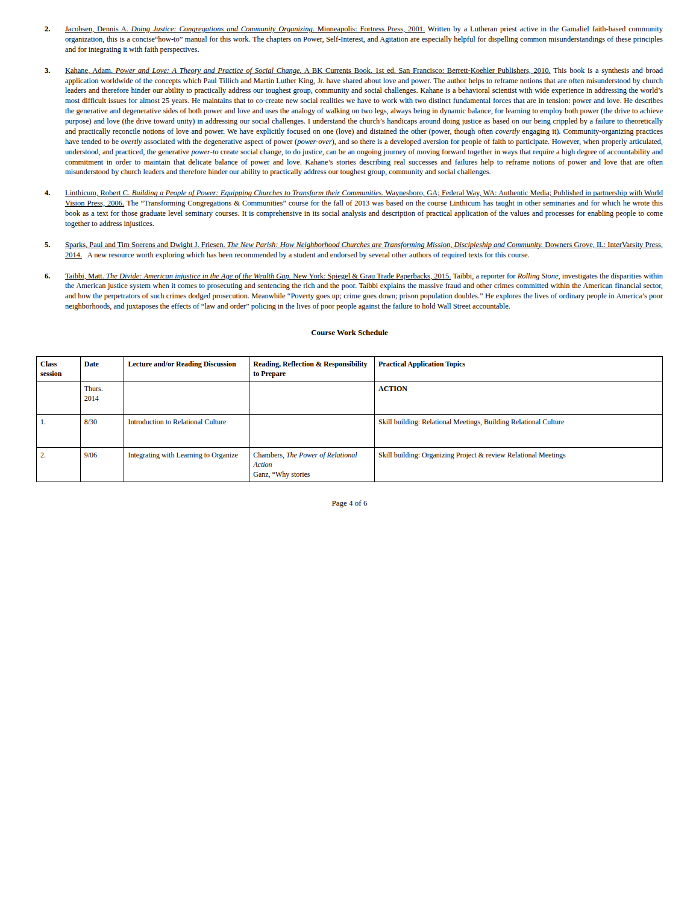2. Jacobsen, Dennis A. Doing Justice: Congregations and Community Organizing. Minneapolis: Fortress Press, 2001. Written by a Lutheran priest active in the Gamaliel faith-based community organization, this is a concise“how-to” manual for this work. The chapters on Power, Self-Interest, and Agitation are especially helpful for dispelling common misunderstandings of these principles and for integrating it with faith perspectives.
3. Kahane, Adam. Power and Love: A Theory and Practice of Social Change. A BK Currents Book. 1st ed. San Francisco: Berrett-Koehler Publishers, 2010. This book is a synthesis and broad application worldwide of the concepts which Paul Tillich and Martin Luther King, Jr. have shared about love and power. The author helps to reframe notions that are often misunderstood by church leaders and therefore hinder our ability to practically address our toughest group, community and social challenges. Kahane is a behavioral scientist with wide experience in addressing the world’s most difficult issues for almost 25 years. He maintains that to co-create new social realities we have to work with two distinct fundamental forces that are in tension: power and love. He describes the generative and degenerative sides of both power and love and uses the analogy of walking on two legs, always being in dynamic balance, for learning to employ both power (the drive to achieve purpose) and love (the drive toward unity) in addressing our social challenges. I understand the church’s handicaps around doing justice as based on our being crippled by a failure to theoretically and practically reconcile notions of love and power. We have explicitly focused on one (love) and distained the other (power, though often covertly engaging it). Community-organizing practices have tended to be overtly associated with the degenerative aspect of power (power-over), and so there is a developed aversion for people of faith to participate. However, when properly articulated, understood, and practiced, the generative power-to create social change, to do justice, can be an ongoing journey of moving forward together in ways that require a high degree of accountability and commitment in order to maintain that delicate balance of power and love. Kahane’s stories describing real successes and failures help to reframe notions of power and love that are often misunderstood by church leaders and therefore hinder our ability to practically address our toughest group, community and social challenges.
4. Linthicum, Robert C. Building a People of Power: Equipping Churches to Transform their Communities. Waynesboro, GA; Federal Way, WA: Authentic Media; Published in partnership with World Vision Press, 2006. The “Transforming Congregations & Communities” course for the fall of 2013 was based on the course Linthicum has taught in other seminaries and for which he wrote this book as a text for those graduate level seminary courses. It is comprehensive in its social analysis and description of practical application of the values and processes for enabling people to come together to address injustices.
5. Sparks, Paul and Tim Soerens and Dwight J. Friesen. The New Parish: How Neighborhood Churches are Transforming Mission, Discipleship and Community. Downers Grove, IL: InterVarsity Press, 2014. A new resource worth exploring which has been recommended by a student and endorsed by several other authors of required texts for this course.
6. Taibbi, Matt. The Divide: American injustice in the Age of the Wealth Gap. New York: Spiegel & Grau Trade Paperbacks, 2015. Taibbi, a reporter for Rolling Stone, investigates the disparities within the American justice system when it comes to prosecuting and sentencing the rich and the poor. Taibbi explains the massive fraud and other crimes committed within the American financial sector, and how the perpetrators of such crimes dodged prosecution. Meanwhile “Poverty goes up; crime goes down; prison population doubles.” He explores the lives of ordinary people in America’s poor neighborhoods, and juxtaposes the effects of “law and order” policing in the lives of poor people against the failure to hold Wall Street accountable.
Course Work Schedule
| Class session | Date | Lecture and/or Reading Discussion | Reading, Reflection & Responsibility to Prepare | Practical Application Topics |
| --- | --- | --- | --- | --- |
| | Thurs. 2014 | | | ACTION |
| 1. | 8/30 | Introduction to Relational Culture | | Skill building: Relational Meetings, Building Relational Culture |
| 2. | 9/06 | Integrating with Learning to Organize | Chambers, The Power of Relational Action Ganz, “Why stories | Skill building: Organizing Project & review Relational Meetings |
Page 4 of 6